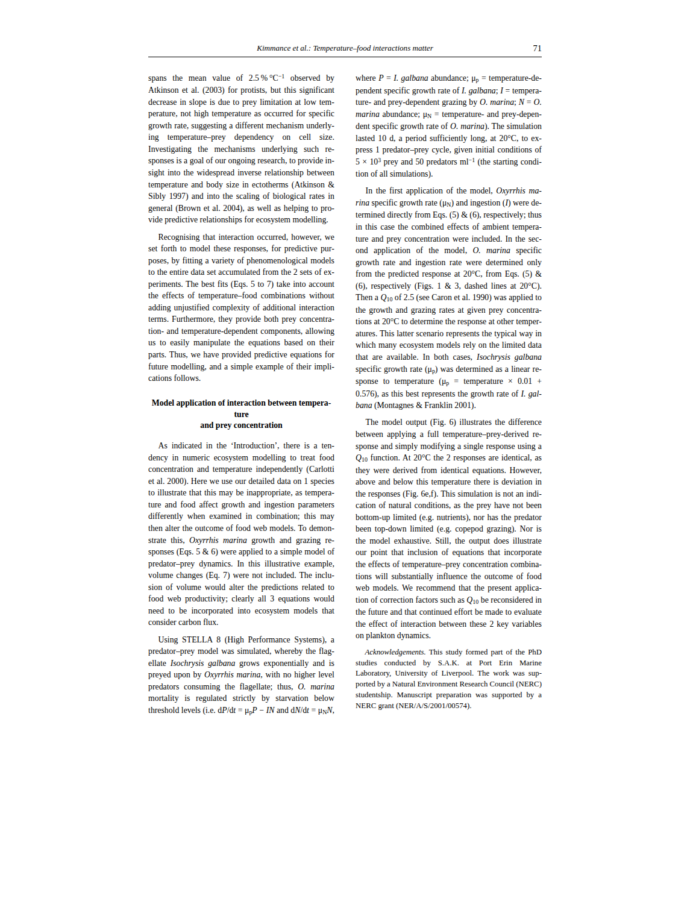Kimmance et al.: Temperature–food interactions matter 71
spans the mean value of 2.5 % °C−1 observed by Atkinson et al. (2003) for protists, but this significant decrease in slope is due to prey limitation at low temperature, not high temperature as occurred for specific growth rate, suggesting a different mechanism underlying temperature–prey dependency on cell size. Investigating the mechanisms underlying such responses is a goal of our ongoing research, to provide insight into the widespread inverse relationship between temperature and body size in ectotherms (Atkinson & Sibly 1997) and into the scaling of biological rates in general (Brown et al. 2004), as well as helping to provide predictive relationships for ecosystem modelling.
Recognising that interaction occurred, however, we set forth to model these responses, for predictive purposes, by fitting a variety of phenomenological models to the entire data set accumulated from the 2 sets of experiments. The best fits (Eqs. 5 to 7) take into account the effects of temperature–food combinations without adding unjustified complexity of additional interaction terms. Furthermore, they provide both prey concentration- and temperature-dependent components, allowing us to easily manipulate the equations based on their parts. Thus, we have provided predictive equations for future modelling, and a simple example of their implications follows.
Model application of interaction between temperature
and prey concentration
As indicated in the ‘Introduction’, there is a tendency in numeric ecosystem modelling to treat food concentration and temperature independently (Carlotti et al. 2000). Here we use our detailed data on 1 species to illustrate that this may be inappropriate, as temperature and food affect growth and ingestion parameters differently when examined in combination; this may then alter the outcome of food web models. To demonstrate this, Oxyrrhis marina growth and grazing responses (Eqs. 5 & 6) were applied to a simple model of predator–prey dynamics. In this illustrative example, volume changes (Eq. 7) were not included. The inclusion of volume would alter the predictions related to food web productivity; clearly all 3 equations would need to be incorporated into ecosystem models that consider carbon flux.
Using STELLA 8 (High Performance Systems), a predator–prey model was simulated, whereby the flagellate Isochrysis galbana grows exponentially and is preyed upon by Oxyrrhis marina, with no higher level predators consuming the flagellate; thus, O. marina mortality is regulated strictly by starvation below threshold levels (i.e. dP/dt = μpP − IN and dN/dt = μNN, where P = I. galbana abundance; μp = temperature-dependent specific growth rate of I. galbana; I = temperature- and prey-dependent grazing by O. marina; N = O. marina abundance; μN = temperature- and prey-dependent specific growth rate of O. marina). The simulation lasted 10 d, a period sufficiently long, at 20°C, to express 1 predator–prey cycle, given initial conditions of 5 × 103 prey and 50 predators ml−1 (the starting condition of all simulations).
In the first application of the model, Oxyrrhis marina specific growth rate (μN) and ingestion (I) were determined directly from Eqs. (5) & (6), respectively; thus in this case the combined effects of ambient temperature and prey concentration were included. In the second application of the model, O. marina specific growth rate and ingestion rate were determined only from the predicted response at 20°C, from Eqs. (5) & (6), respectively (Figs. 1 & 3, dashed lines at 20°C). Then a Q10 of 2.5 (see Caron et al. 1990) was applied to the growth and grazing rates at given prey concentrations at 20°C to determine the response at other temperatures. This latter scenario represents the typical way in which many ecosystem models rely on the limited data that are available. In both cases, Isochrysis galbana specific growth rate (μp) was determined as a linear response to temperature (μp = temperature × 0.01 + 0.576), as this best represents the growth rate of I. galbana (Montagnes & Franklin 2001).
The model output (Fig. 6) illustrates the difference between applying a full temperature–prey-derived response and simply modifying a single response using a Q10 function. At 20°C the 2 responses are identical, as they were derived from identical equations. However, above and below this temperature there is deviation in the responses (Fig. 6e,f). This simulation is not an indication of natural conditions, as the prey have not been bottom-up limited (e.g. nutrients), nor has the predator been top-down limited (e.g. copepod grazing). Nor is the model exhaustive. Still, the output does illustrate our point that inclusion of equations that incorporate the effects of temperature–prey concentration combinations will substantially influence the outcome of food web models. We recommend that the present application of correction factors such as Q10 be reconsidered in the future and that continued effort be made to evaluate the effect of interaction between these 2 key variables on plankton dynamics.
Acknowledgements. This study formed part of the PhD studies conducted by S.A.K. at Port Erin Marine Laboratory, University of Liverpool. The work was supported by a Natural Environment Research Council (NERC) studentship. Manuscript preparation was supported by a NERC grant (NER/A/S/2001/00574).